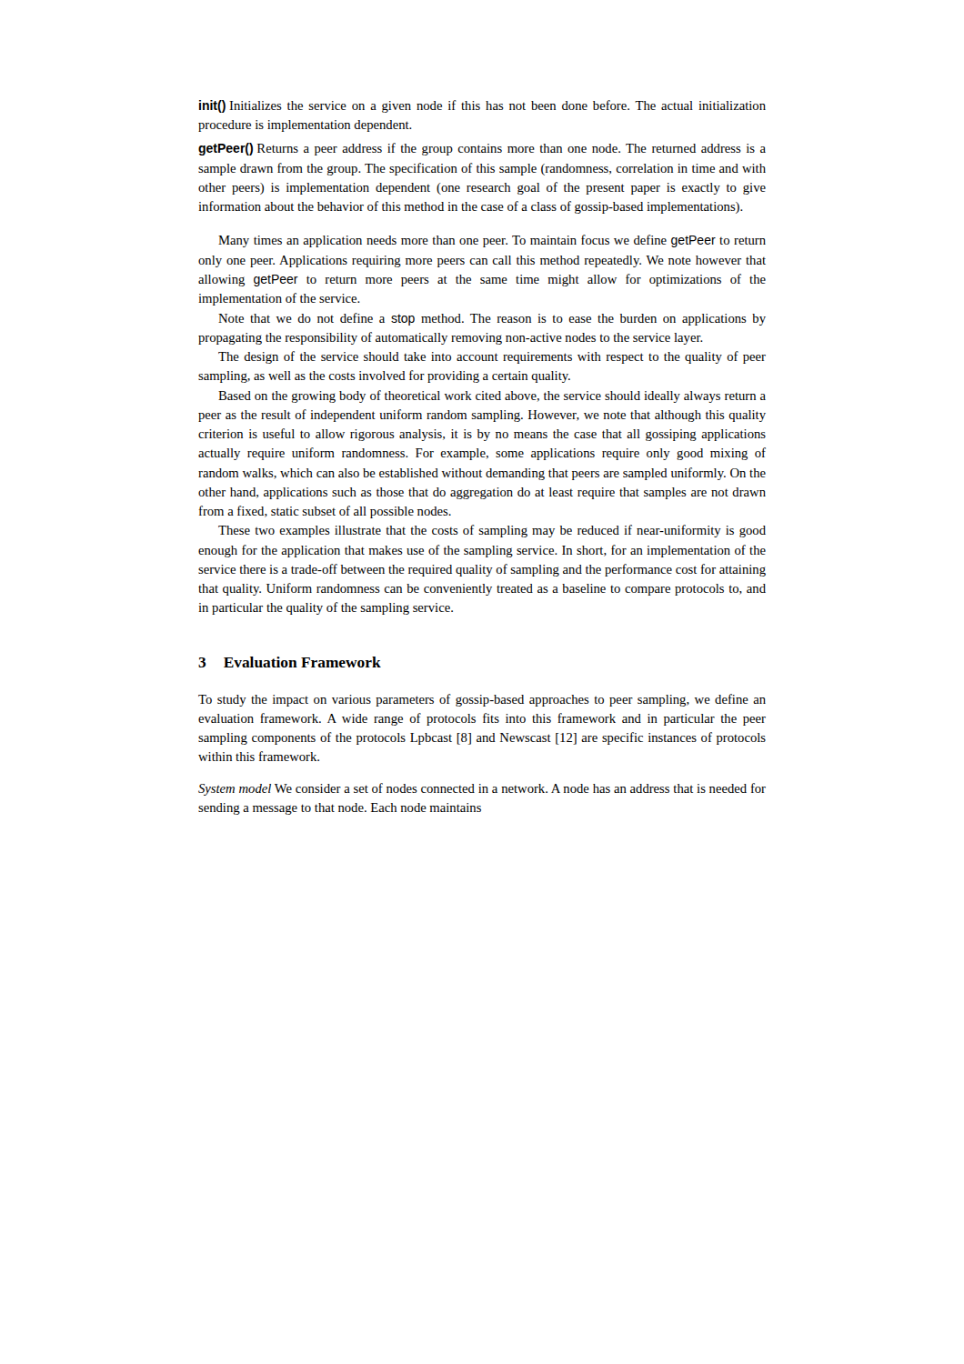init()
Initializes the service on a given node if this has not been done before. The actual initialization procedure is implementation dependent.
getPeer()
Returns a peer address if the group contains more than one node. The returned address is a sample drawn from the group. The specification of this sample (randomness, correlation in time and with other peers) is implementation dependent (one research goal of the present paper is exactly to give information about the behavior of this method in the case of a class of gossip-based implementations).
Many times an application needs more than one peer. To maintain focus we define getPeer to return only one peer. Applications requiring more peers can call this method repeatedly. We note however that allowing getPeer to return more peers at the same time might allow for optimizations of the implementation of the service.
Note that we do not define a stop method. The reason is to ease the burden on applications by propagating the responsibility of automatically removing non-active nodes to the service layer.
The design of the service should take into account requirements with respect to the quality of peer sampling, as well as the costs involved for providing a certain quality.
Based on the growing body of theoretical work cited above, the service should ideally always return a peer as the result of independent uniform random sampling. However, we note that although this quality criterion is useful to allow rigorous analysis, it is by no means the case that all gossiping applications actually require uniform randomness. For example, some applications require only good mixing of random walks, which can also be established without demanding that peers are sampled uniformly. On the other hand, applications such as those that do aggregation do at least require that samples are not drawn from a fixed, static subset of all possible nodes.
These two examples illustrate that the costs of sampling may be reduced if near-uniformity is good enough for the application that makes use of the sampling service. In short, for an implementation of the service there is a trade-off between the required quality of sampling and the performance cost for attaining that quality. Uniform randomness can be conveniently treated as a baseline to compare protocols to, and in particular the quality of the sampling service.
3 Evaluation Framework
To study the impact on various parameters of gossip-based approaches to peer sampling, we define an evaluation framework. A wide range of protocols fits into this framework and in particular the peer sampling components of the protocols Lpbcast [8] and Newscast [12] are specific instances of protocols within this framework.
System model We consider a set of nodes connected in a network. A node has an address that is needed for sending a message to that node. Each node maintains